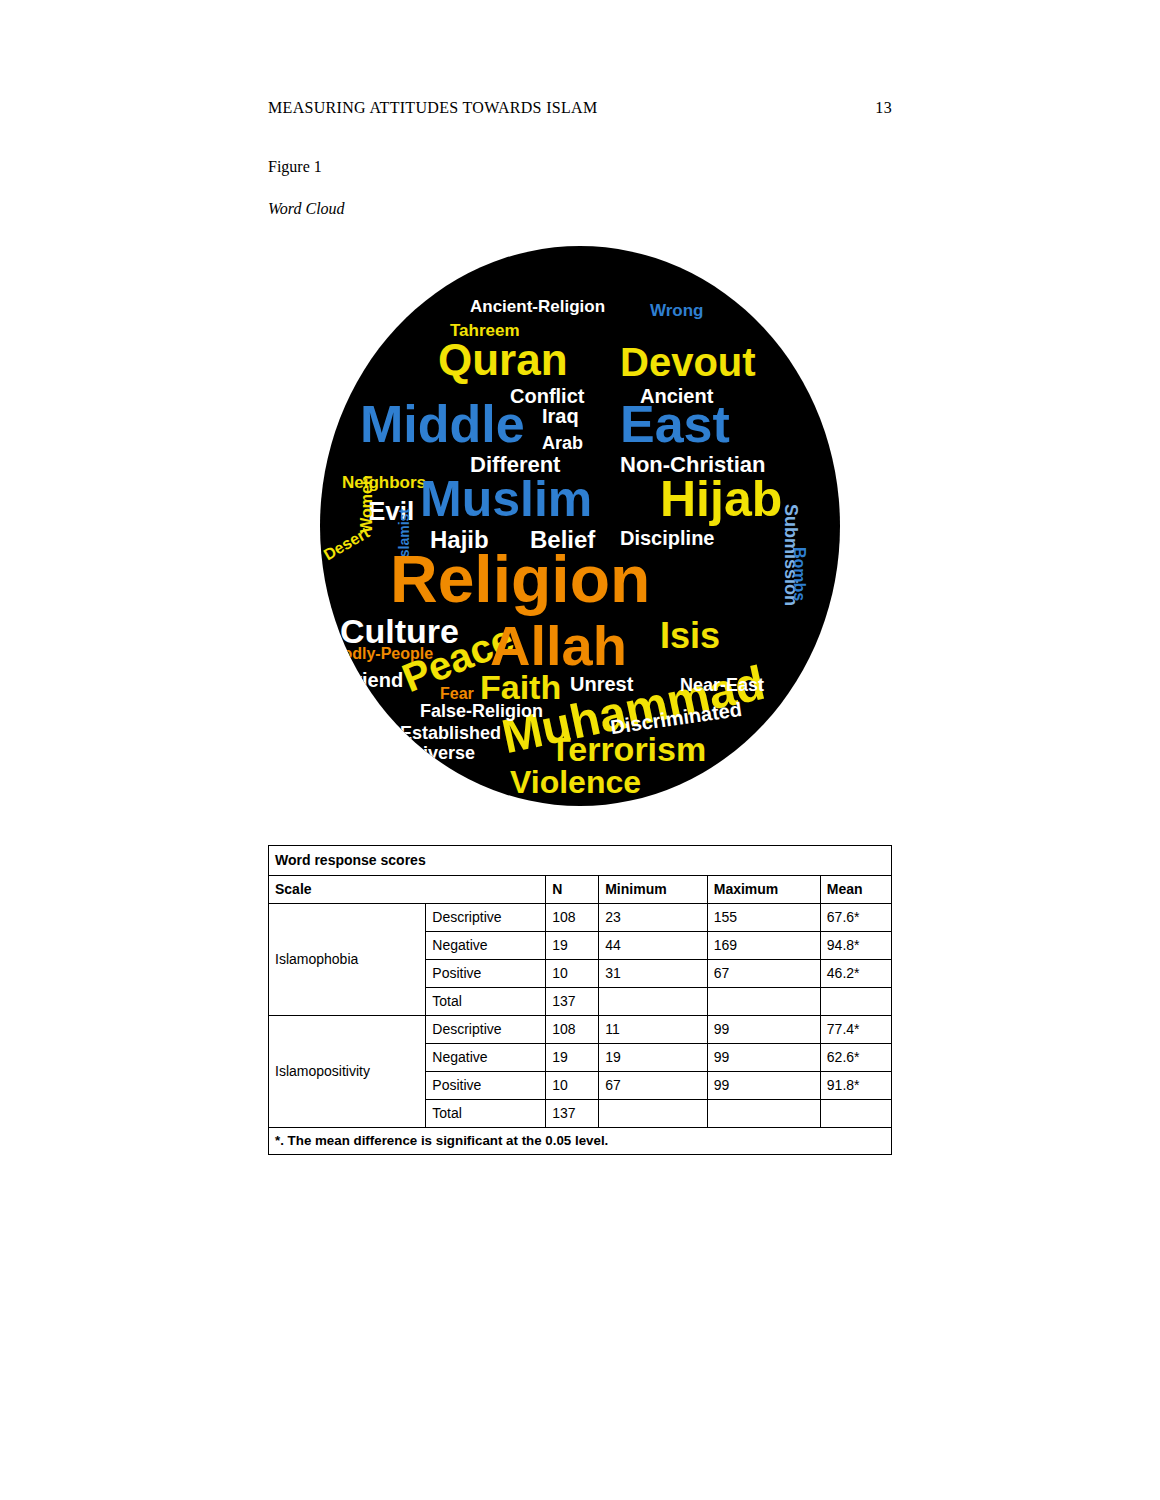Measuring Attitudes Towards Islam 13
Figure 1
Word Cloud
Ancient-Religion Wrong Tahreem Quran Devout Conflict Ancient Middle Iraq East Arab Different Non-Christian Neighbors Muslim Hijab Evil Women Desert Islamist Hajib Belief Discipline Religion Submission Bombs Culture Peace Allah Isis Godly-People Friend Fear Faith Unrest Muhammad Near-East False-Religion Established Discriminated Diverse Terrorism Violence
Word response scores
| Scale | N | Minimum | Maximum | Mean |
| --- | --- | --- | --- | --- |
| Islamophobia | Descriptive | 108 | 23 | 155 | 67.6* |
| Negative | 19 | 44 | 169 | 94.8* |
| Positive | 10 | 31 | 67 | 46.2* |
| Total | 137 | | | |
| Islamopositivity | Descriptive | 108 | 11 | 99 | 77.4* |
| Negative | 19 | 19 | 99 | 62.6* |
| Positive | 10 | 67 | 99 | 91.8* |
| Total | 137 | | | |
| *. The mean difference is significant at the 0.05 level. |